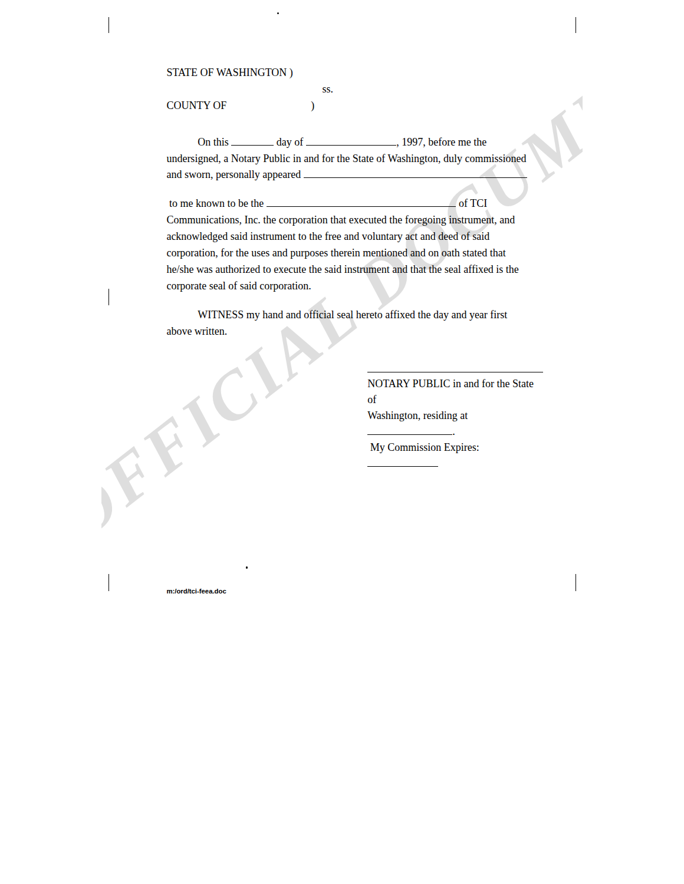UNOFFICIAL DOCUMENT
STATE OF WASHINGTON )
ss.
COUNTY OF)
On this day of , 1997, before me the undersigned, a Notary Public in and for the State of Washington, duly commissioned and sworn, personally appeared
to me known to be the of TCI Communications, Inc. the corporation that executed the foregoing instrument, and acknowledged said instrument to the free and voluntary act and deed of said corporation, for the uses and purposes therein mentioned and on oath stated that he/she was authorized to execute the said instrument and that the seal affixed is the corporate seal of said corporation.
WITNESS my hand and official seal hereto affixed the day and year first above written.
NOTARY PUBLIC in and for the State of
Washington, residing at .
My Commission Expires:
m:/ord/tci-feea.doc